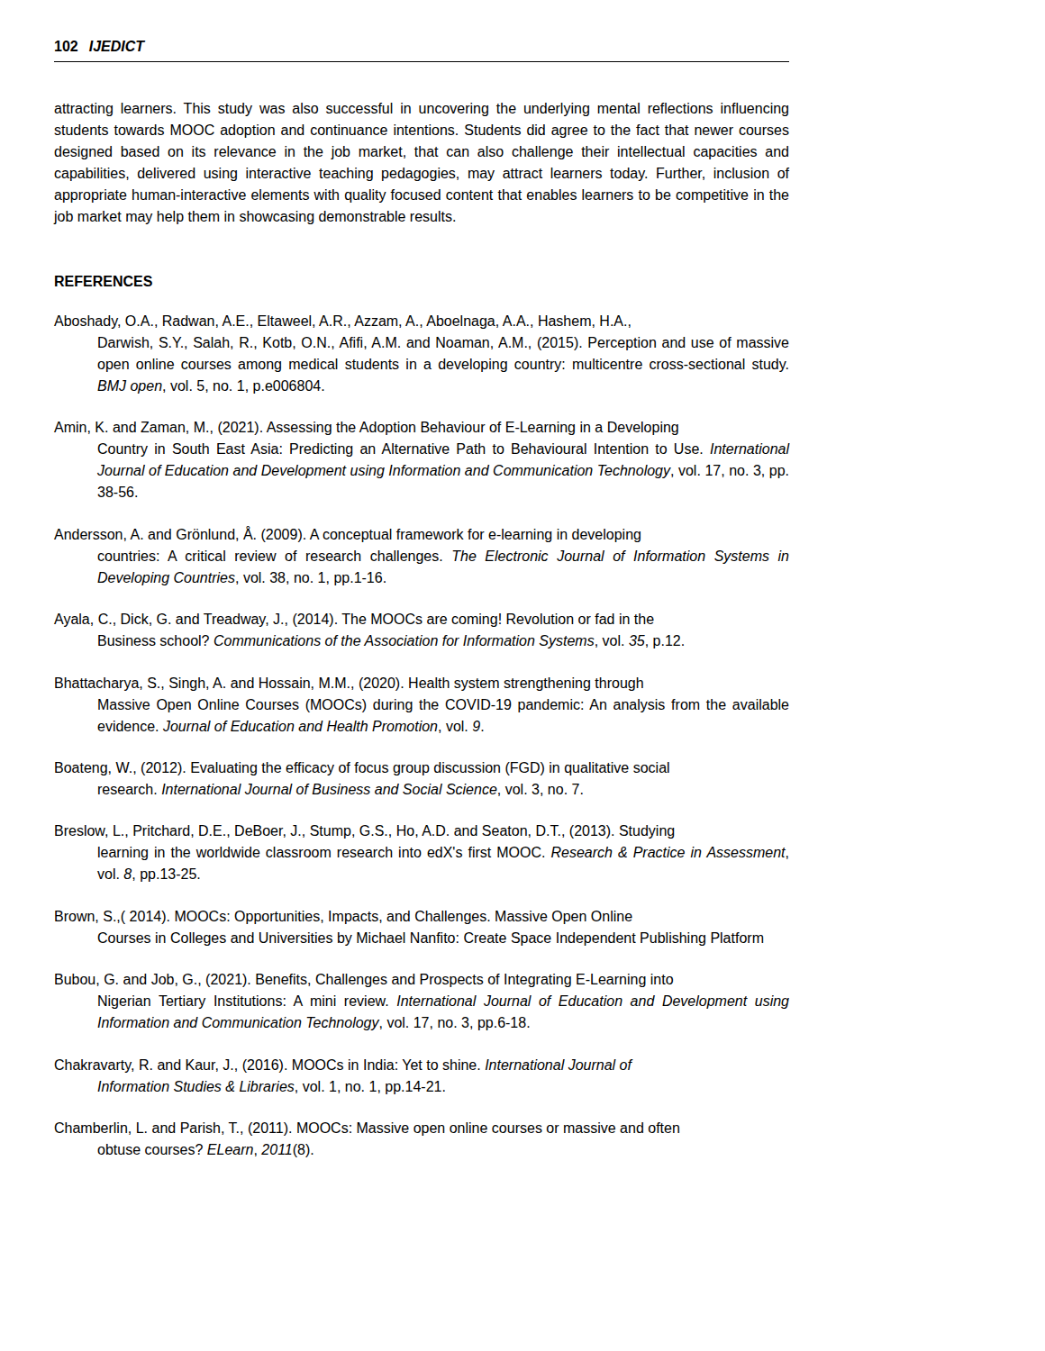102 IJEDICT
attracting learners. This study was also successful in uncovering the underlying mental reflections influencing students towards MOOC adoption and continuance intentions. Students did agree to the fact that newer courses designed based on its relevance in the job market, that can also challenge their intellectual capacities and capabilities, delivered using interactive teaching pedagogies, may attract learners today. Further, inclusion of appropriate human-interactive elements with quality focused content that enables learners to be competitive in the job market may help them in showcasing demonstrable results.
REFERENCES
Aboshady, O.A., Radwan, A.E., Eltaweel, A.R., Azzam, A., Aboelnaga, A.A., Hashem, H.A., Darwish, S.Y., Salah, R., Kotb, O.N., Afifi, A.M. and Noaman, A.M., (2015). Perception and use of massive open online courses among medical students in a developing country: multicentre cross-sectional study. BMJ open, vol. 5, no. 1, p.e006804.
Amin, K. and Zaman, M., (2021). Assessing the Adoption Behaviour of E-Learning in a Developing Country in South East Asia: Predicting an Alternative Path to Behavioural Intention to Use. International Journal of Education and Development using Information and Communication Technology, vol. 17, no. 3, pp. 38-56.
Andersson, A. and Grönlund, Å. (2009). A conceptual framework for e-learning in developing countries: A critical review of research challenges. The Electronic Journal of Information Systems in Developing Countries, vol. 38, no. 1, pp.1-16.
Ayala, C., Dick, G. and Treadway, J., (2014). The MOOCs are coming! Revolution or fad in the Business school? Communications of the Association for Information Systems, vol. 35, p.12.
Bhattacharya, S., Singh, A. and Hossain, M.M., (2020). Health system strengthening through Massive Open Online Courses (MOOCs) during the COVID-19 pandemic: An analysis from the available evidence. Journal of Education and Health Promotion, vol. 9.
Boateng, W., (2012). Evaluating the efficacy of focus group discussion (FGD) in qualitative social research. International Journal of Business and Social Science, vol. 3, no. 7.
Breslow, L., Pritchard, D.E., DeBoer, J., Stump, G.S., Ho, A.D. and Seaton, D.T., (2013). Studying learning in the worldwide classroom research into edX's first MOOC. Research & Practice in Assessment, vol. 8, pp.13-25.
Brown, S.,( 2014). MOOCs: Opportunities, Impacts, and Challenges. Massive Open Online Courses in Colleges and Universities by Michael Nanfito: Create Space Independent Publishing Platform
Bubou, G. and Job, G., (2021). Benefits, Challenges and Prospects of Integrating E-Learning into Nigerian Tertiary Institutions: A mini review. International Journal of Education and Development using Information and Communication Technology, vol. 17, no. 3, pp.6-18.
Chakravarty, R. and Kaur, J., (2016). MOOCs in India: Yet to shine. International Journal of Information Studies & Libraries, vol. 1, no. 1, pp.14-21.
Chamberlin, L. and Parish, T., (2011). MOOCs: Massive open online courses or massive and often obtuse courses? ELearn, 2011(8).